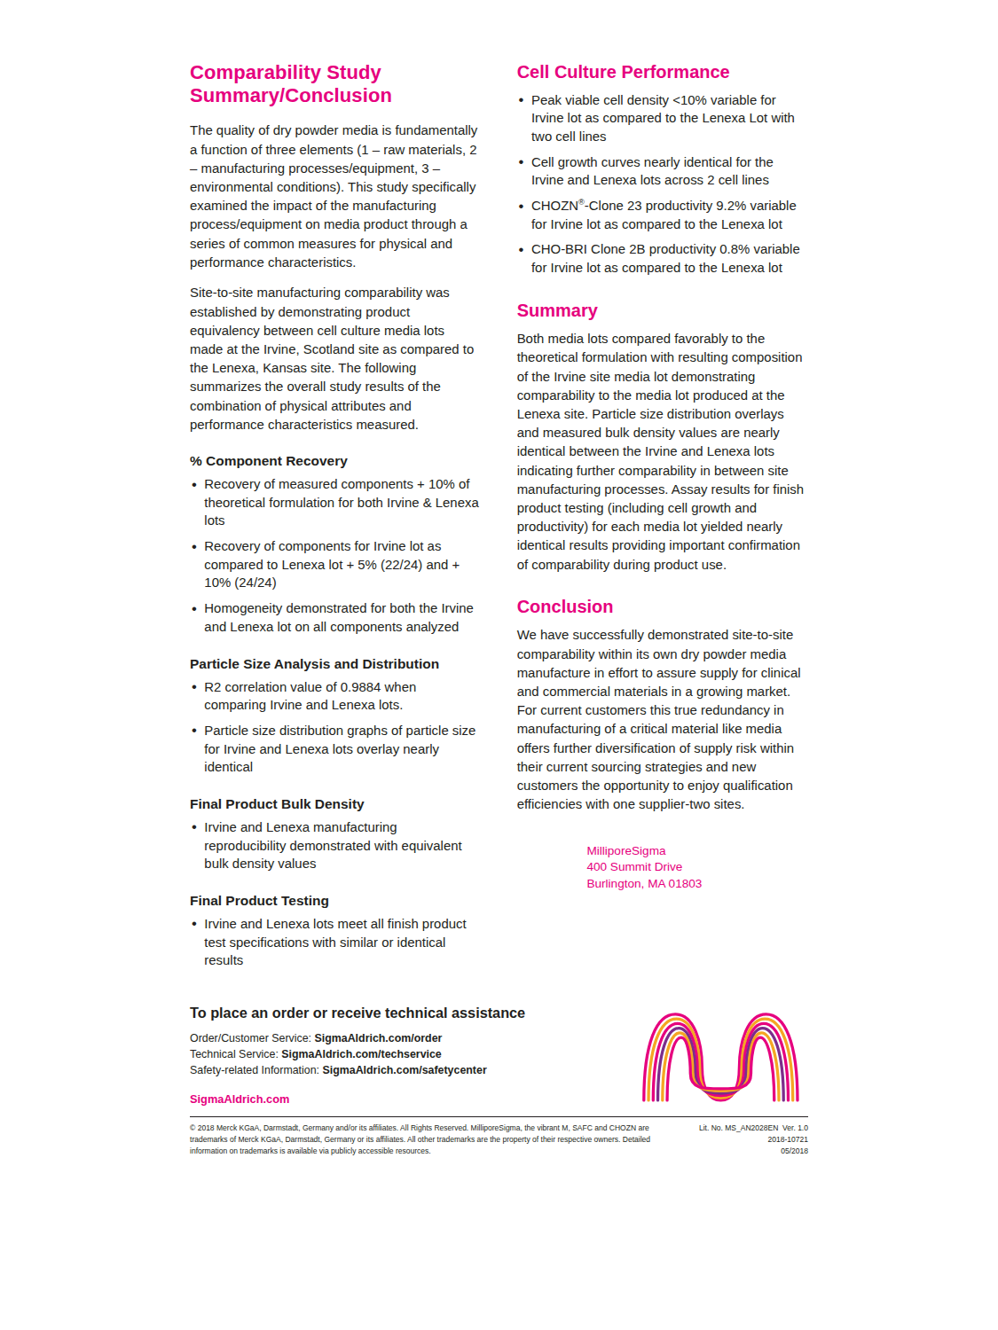Comparability Study
Summary/Conclusion
The quality of dry powder media is fundamentally a function of three elements (1 – raw materials, 2 – manufacturing processes/equipment, 3 – environmental conditions). This study specifically examined the impact of the manufacturing process/equipment on media product through a series of common measures for physical and performance characteristics.
Site-to-site manufacturing comparability was established by demonstrating product equivalency between cell culture media lots made at the Irvine, Scotland site as compared to the Lenexa, Kansas site. The following summarizes the overall study results of the combination of physical attributes and performance characteristics measured.
% Component Recovery
Recovery of measured components + 10% of theoretical formulation for both Irvine & Lenexa lots
Recovery of components for Irvine lot as compared to Lenexa lot + 5% (22/24) and + 10% (24/24)
Homogeneity demonstrated for both the Irvine and Lenexa lot on all components analyzed
Particle Size Analysis and Distribution
R2 correlation value of 0.9884 when comparing Irvine and Lenexa lots.
Particle size distribution graphs of particle size for Irvine and Lenexa lots overlay nearly identical
Final Product Bulk Density
Irvine and Lenexa manufacturing reproducibility demonstrated with equivalent bulk density values
Final Product Testing
Irvine and Lenexa lots meet all finish product test specifications with similar or identical results
Cell Culture Performance
Peak viable cell density <10% variable for Irvine lot as compared to the Lenexa Lot with two cell lines
Cell growth curves nearly identical for the Irvine and Lenexa lots across 2 cell lines
CHOZN®-Clone 23 productivity 9.2% variable for Irvine lot as compared to the Lenexa lot
CHO-BRI Clone 2B productivity 0.8% variable for Irvine lot as compared to the Lenexa lot
Summary
Both media lots compared favorably to the theoretical formulation with resulting composition of the Irvine site media lot demonstrating comparability to the media lot produced at the Lenexa site. Particle size distribution overlays and measured bulk density values are nearly identical between the Irvine and Lenexa lots indicating further comparability in between site manufacturing processes. Assay results for finish product testing (including cell growth and productivity) for each media lot yielded nearly identical results providing important confirmation of comparability during product use.
Conclusion
We have successfully demonstrated site-to-site comparability within its own dry powder media manufacture in effort to assure supply for clinical and commercial materials in a growing market. For current customers this true redundancy in manufacturing of a critical material like media offers further diversification of supply risk within their current sourcing strategies and new customers the opportunity to enjoy qualification efficiencies with one supplier-two sites.
MilliporeSigma
400 Summit Drive
Burlington, MA 01803
To place an order or receive technical assistance
Order/Customer Service: SigmaAldrich.com/order
Technical Service: SigmaAldrich.com/techservice
Safety-related Information: SigmaAldrich.com/safetycenter
SigmaAldrich.com
© 2018 Merck KGaA, Darmstadt, Germany and/or its affiliates. All Rights Reserved. MilliporeSigma, the vibrant M, SAFC and CHOZN are trademarks of Merck KGaA, Darmstadt, Germany or its affiliates. All other trademarks are the property of their respective owners. Detailed information on trademarks is available via publicly accessible resources.
Lit. No. MS_AN2028EN Ver. 1.0
2018-10721
05/2018